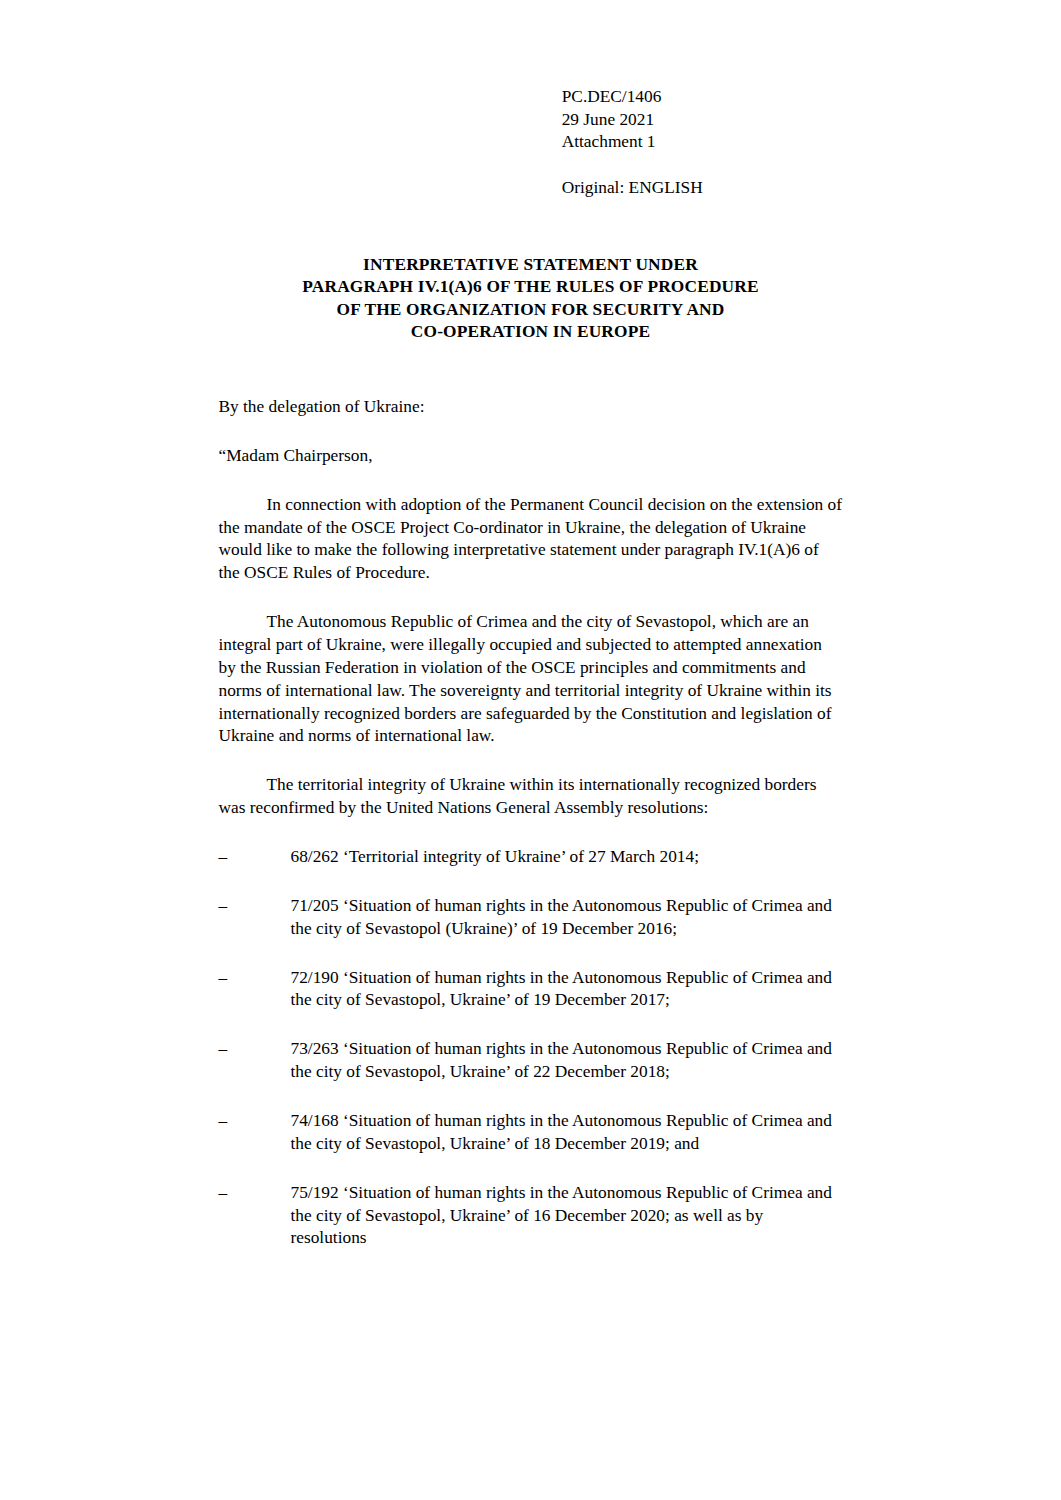PC.DEC/1406
29 June 2021
Attachment 1
Original: ENGLISH
Interpretative Statement under
Paragraph IV.1(A)6 of the Rules of Procedure
of the Organization for Security and
Co-operation in Europe
By the delegation of Ukraine:
“Madam Chairperson,
In connection with adoption of the Permanent Council decision on the extension of the mandate of the OSCE Project Co-ordinator in Ukraine, the delegation of Ukraine would like to make the following interpretative statement under paragraph IV.1(A)6 of the OSCE Rules of Procedure.
The Autonomous Republic of Crimea and the city of Sevastopol, which are an integral part of Ukraine, were illegally occupied and subjected to attempted annexation by the Russian Federation in violation of the OSCE principles and commitments and norms of international law. The sovereignty and territorial integrity of Ukraine within its internationally recognized borders are safeguarded by the Constitution and legislation of Ukraine and norms of international law.
The territorial integrity of Ukraine within its internationally recognized borders was reconfirmed by the United Nations General Assembly resolutions:
–68/262 ‘Territorial integrity of Ukraine’ of 27 March 2014;
–71/205 ‘Situation of human rights in the Autonomous Republic of Crimea and the city of Sevastopol (Ukraine)’ of 19 December 2016;
–72/190 ‘Situation of human rights in the Autonomous Republic of Crimea and the city of Sevastopol, Ukraine’ of 19 December 2017;
–73/263 ‘Situation of human rights in the Autonomous Republic of Crimea and the city of Sevastopol, Ukraine’ of 22 December 2018;
–74/168 ‘Situation of human rights in the Autonomous Republic of Crimea and the city of Sevastopol, Ukraine’ of 18 December 2019; and
–75/192 ‘Situation of human rights in the Autonomous Republic of Crimea and the city of Sevastopol, Ukraine’ of 16 December 2020; as well as by resolutions